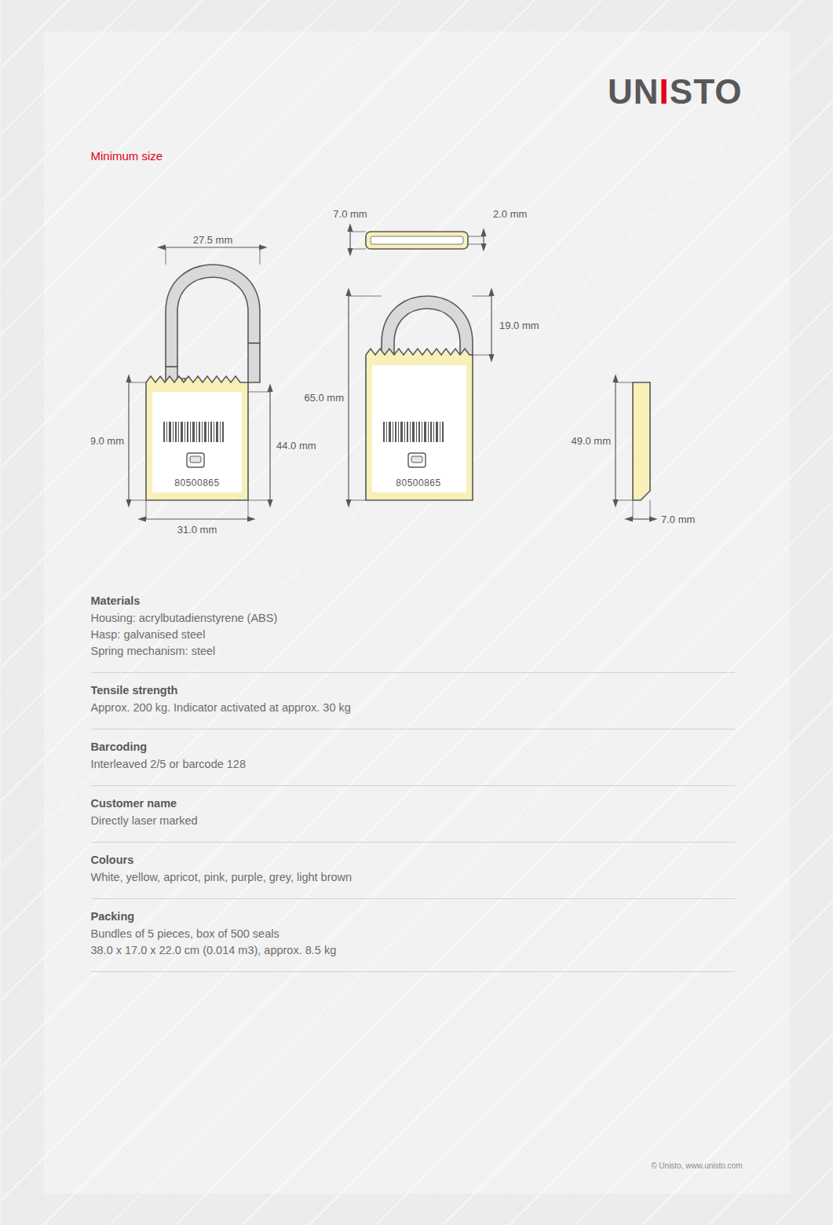UNISTO
Minimum size
80500865 27.5 mm 49.0 mm 44.0 mm 31.0 mm 7.0 mm 2.0 mm 80500865 65.0 mm 19.0 mm 49.0 mm 7.0 mm
Materials
Housing: acrylbutadienstyrene (ABS)
Hasp: galvanised steel
Spring mechanism: steel
Tensile strength
Approx. 200 kg. Indicator activated at approx. 30 kg
Barcoding
Interleaved 2/5 or barcode 128
Customer name
Directly laser marked
Colours
White, yellow, apricot, pink, purple, grey, light brown
Packing
Bundles of 5 pieces, box of 500 seals
38.0 x 17.0 x 22.0 cm (0.014 m3), approx. 8.5 kg
© Unisto, www.unisto.com